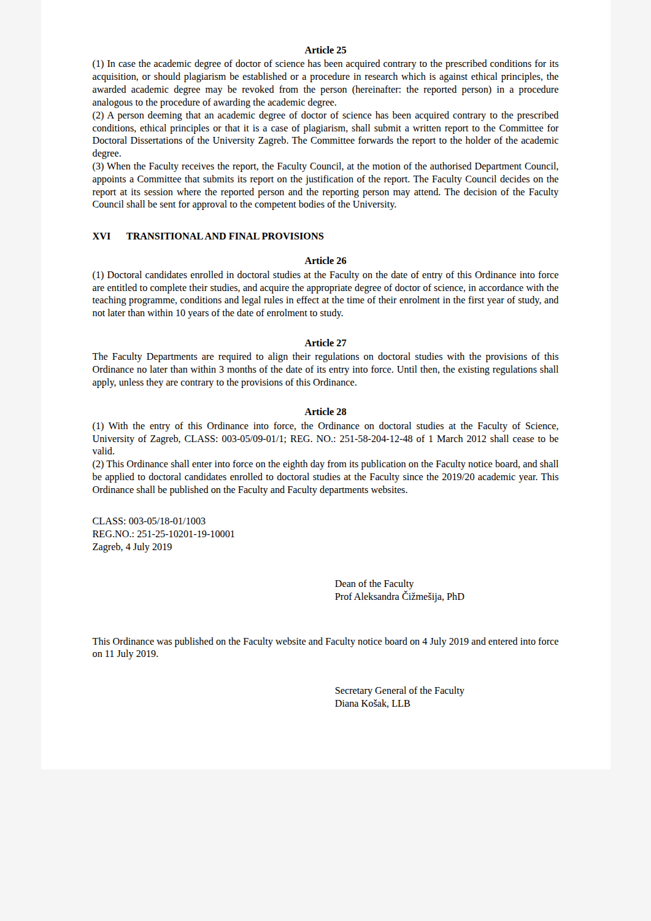Article 25
(1) In case the academic degree of doctor of science has been acquired contrary to the prescribed conditions for its acquisition, or should plagiarism be established or a procedure in research which is against ethical principles, the awarded academic degree may be revoked from the person (hereinafter: the reported person) in a procedure analogous to the procedure of awarding the academic degree.
(2) A person deeming that an academic degree of doctor of science has been acquired contrary to the prescribed conditions, ethical principles or that it is a case of plagiarism, shall submit a written report to the Committee for Doctoral Dissertations of the University Zagreb. The Committee forwards the report to the holder of the academic degree.
(3) When the Faculty receives the report, the Faculty Council, at the motion of the authorised Department Council, appoints a Committee that submits its report on the justification of the report. The Faculty Council decides on the report at its session where the reported person and the reporting person may attend. The decision of the Faculty Council shall be sent for approval to the competent bodies of the University.
XVITRANSITIONAL AND FINAL PROVISIONS
Article 26
(1) Doctoral candidates enrolled in doctoral studies at the Faculty on the date of entry of this Ordinance into force are entitled to complete their studies, and acquire the appropriate degree of doctor of science, in accordance with the teaching programme, conditions and legal rules in effect at the time of their enrolment in the first year of study, and not later than within 10 years of the date of enrolment to study.
Article 27
The Faculty Departments are required to align their regulations on doctoral studies with the provisions of this Ordinance no later than within 3 months of the date of its entry into force. Until then, the existing regulations shall apply, unless they are contrary to the provisions of this Ordinance.
Article 28
(1) With the entry of this Ordinance into force, the Ordinance on doctoral studies at the Faculty of Science, University of Zagreb, CLASS: 003-05/09-01/1; REG. NO.: 251-58-204-12-48 of 1 March 2012 shall cease to be valid.
(2) This Ordinance shall enter into force on the eighth day from its publication on the Faculty notice board, and shall be applied to doctoral candidates enrolled to doctoral studies at the Faculty since the 2019/20 academic year. This Ordinance shall be published on the Faculty and Faculty departments websites.
CLASS: 003-05/18-01/1003
REG.NO.: 251-25-10201-19-10001
Zagreb, 4 July 2019
Dean of the Faculty
Prof Aleksandra Čižmešija, PhD
This Ordinance was published on the Faculty website and Faculty notice board on 4 July 2019 and entered into force on 11 July 2019.
Secretary General of the Faculty
Diana Košak, LLB